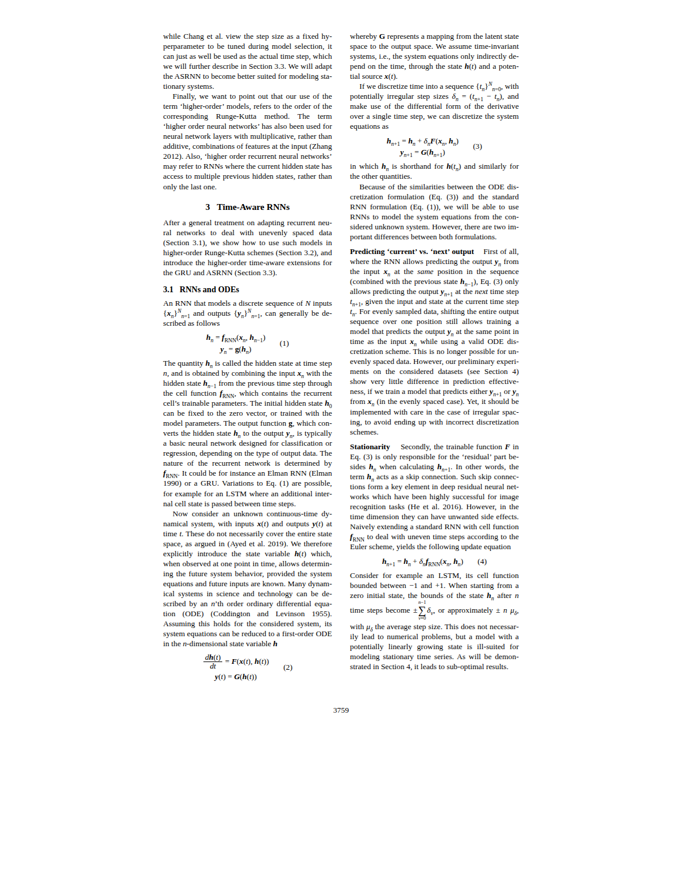while Chang et al. view the step size as a fixed hyperparameter to be tuned during model selection, it can just as well be used as the actual time step, which we will further describe in Section 3.3. We will adapt the ASRNN to become better suited for modeling stationary systems.
Finally, we want to point out that our use of the term ‘higher-order’ models, refers to the order of the corresponding Runge-Kutta method. The term ‘higher order neural networks’ has also been used for neural network layers with multiplicative, rather than additive, combinations of features at the input (Zhang 2012). Also, ‘higher order recurrent neural networks’ may refer to RNNs where the current hidden state has access to multiple previous hidden states, rather than only the last one.
3 Time-Aware RNNs
After a general treatment on adapting recurrent neural networks to deal with unevenly spaced data (Section 3.1), we show how to use such models in higher-order Runge-Kutta schemes (Section 3.2), and introduce the higher-order time-aware extensions for the GRU and ASRNN (Section 3.3).
3.1 RNNs and ODEs
An RNN that models a discrete sequence of N inputs {xn}Nn=1 and outputs {yn}Nn=1, can generally be described as follows
hn = fRNN(xn, hn−1)
yn = g(hn)
(1)
The quantity hn is called the hidden state at time step n, and is obtained by combining the input xn with the hidden state hn−1 from the previous time step through the cell function fRNN, which contains the recurrent cell’s trainable parameters. The initial hidden state h0 can be fixed to the zero vector, or trained with the model parameters. The output function g, which converts the hidden state hn to the output yn, is typically a basic neural network designed for classification or regression, depending on the type of output data. The nature of the recurrent network is determined by fRNN. It could be for instance an Elman RNN (Elman 1990) or a GRU. Variations to Eq. (1) are possible, for example for an LSTM where an additional internal cell state is passed between time steps.
Now consider an unknown continuous-time dynamical system, with inputs x(t) and outputs y(t) at time t. These do not necessarily cover the entire state space, as argued in (Ayed et al. 2019). We therefore explicitly introduce the state variable h(t) which, when observed at one point in time, allows determining the future system behavior, provided the system equations and future inputs are known. Many dynamical systems in science and technology can be described by an n’th order ordinary differential equation (ODE) (Coddington and Levinson 1955). Assuming this holds for the considered system, its system equations can be reduced to a first-order ODE in the n-dimensional state variable h
dh(t) dt = F(x(t), h(t))
y(t) = G(h(t))
(2)
whereby G represents a mapping from the latent state space to the output space. We assume time-invariant systems, i.e., the system equations only indirectly depend on the time, through the state h(t) and a potential source x(t).
If we discretize time into a sequence {tn}Nn=0, with potentially irregular step sizes δn = (tn+1 − tn), and make use of the differential form of the derivative over a single time step, we can discretize the system equations as
hn+1 = hn + δnF(xn, hn)
yn+1 = G(hn+1)
(3)
in which hn is shorthand for h(tn) and similarly for the other quantities.
Because of the similarities between the ODE discretization formulation (Eq. (3)) and the standard RNN formulation (Eq. (1)), we will be able to use RNNs to model the system equations from the considered unknown system. However, there are two important differences between both formulations.
Predicting ‘current’ vs. ‘next’ output First of all, where the RNN allows predicting the output yn from the input xn at the same position in the sequence (combined with the previous state hn−1), Eq. (3) only allows predicting the output yn+1 at the next time step tn+1, given the input and state at the current time step tn. For evenly sampled data, shifting the entire output sequence over one position still allows training a model that predicts the output yn at the same point in time as the input xn while using a valid ODE discretization scheme. This is no longer possible for unevenly spaced data. However, our preliminary experiments on the considered datasets (see Section 4) show very little difference in prediction effectiveness, if we train a model that predicts either yn+1 or yn from xn (in the evenly spaced case). Yet, it should be implemented with care in the case of irregular spacing, to avoid ending up with incorrect discretization schemes.
Stationarity Secondly, the trainable function F in Eq. (3) is only responsible for the ‘residual’ part besides hn when calculating hn+1. In other words, the term hn acts as a skip connection. Such skip connections form a key element in deep residual neural networks which have been highly successful for image recognition tasks (He et al. 2016). However, in the time dimension they can have unwanted side effects. Naively extending a standard RNN with cell function fRNN to deal with uneven time steps according to the Euler scheme, yields the following update equation
hn+1 = hn + δnfRNN(xn, hn)
(4)
Consider for example an LSTM, its cell function bounded between −1 and +1. When starting from a zero initial state, the bounds of the state hn after n time steps become ±n−1∑ν=0 δν, or approximately ± n μδ, with μδ the average step size. This does not necessarily lead to numerical problems, but a model with a potentially linearly growing state is ill-suited for modeling stationary time series. As will be demonstrated in Section 4, it leads to sub-optimal results.
3759